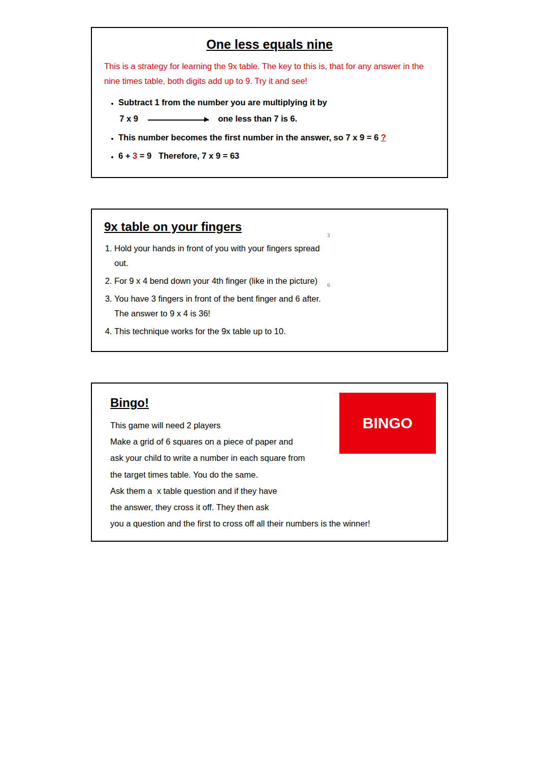One less equals nine
This is a strategy for learning the 9x table. The key to this is, that for any answer in the nine times table, both digits add up to 9. Try it and see!
Subtract 1 from the number you are multiplying it by
7 x 9 one less than 7 is 6.
This number becomes the first number in the answer, so 7 x 9 = 6 ?
6 + 3 = 9 Therefore, 7 x 9 = 63
9x table on your fingers
Hold your hands in front of you with your fingers spread out.
For 9 x 4 bend down your 4th finger (like in the picture)
You have 3 fingers in front of the bent finger and 6 after. The answer to 9 x 4 is 36!
This technique works for the 9x table up to 10.
Bingo!
This game will need 2 players
Make a grid of 6 squares on a piece of paper and
ask your child to write a number in each square from
the target times table. You do the same.
Ask them a x table question and if they have
the answer, they cross it off. They then ask
you a question and the first to cross off all their numbers is the winner!